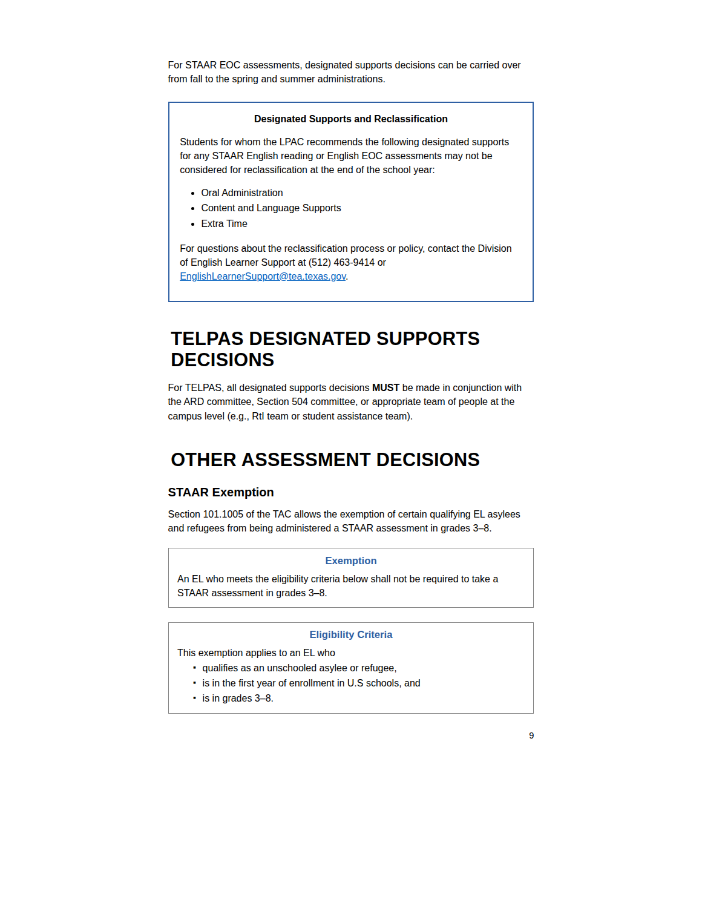For STAAR EOC assessments, designated supports decisions can be carried over from fall to the spring and summer administrations.
Designated Supports and Reclassification
Students for whom the LPAC recommends the following designated supports for any STAAR English reading or English EOC assessments may not be considered for reclassification at the end of the school year:
Oral Administration
Content and Language Supports
Extra Time
For questions about the reclassification process or policy, contact the Division of English Learner Support at (512) 463-9414 or EnglishLearnerSupport@tea.texas.gov.
TELPAS DESIGNATED SUPPORTS DECISIONS
For TELPAS, all designated supports decisions MUST be made in conjunction with the ARD committee, Section 504 committee, or appropriate team of people at the campus level (e.g., RtI team or student assistance team).
OTHER ASSESSMENT DECISIONS
STAAR Exemption
Section 101.1005 of the TAC allows the exemption of certain qualifying EL asylees and refugees from being administered a STAAR assessment in grades 3–8.
Exemption
An EL who meets the eligibility criteria below shall not be required to take a STAAR assessment in grades 3–8.
Eligibility Criteria
This exemption applies to an EL who
qualifies as an unschooled asylee or refugee,
is in the first year of enrollment in U.S schools, and
is in grades 3–8.
9